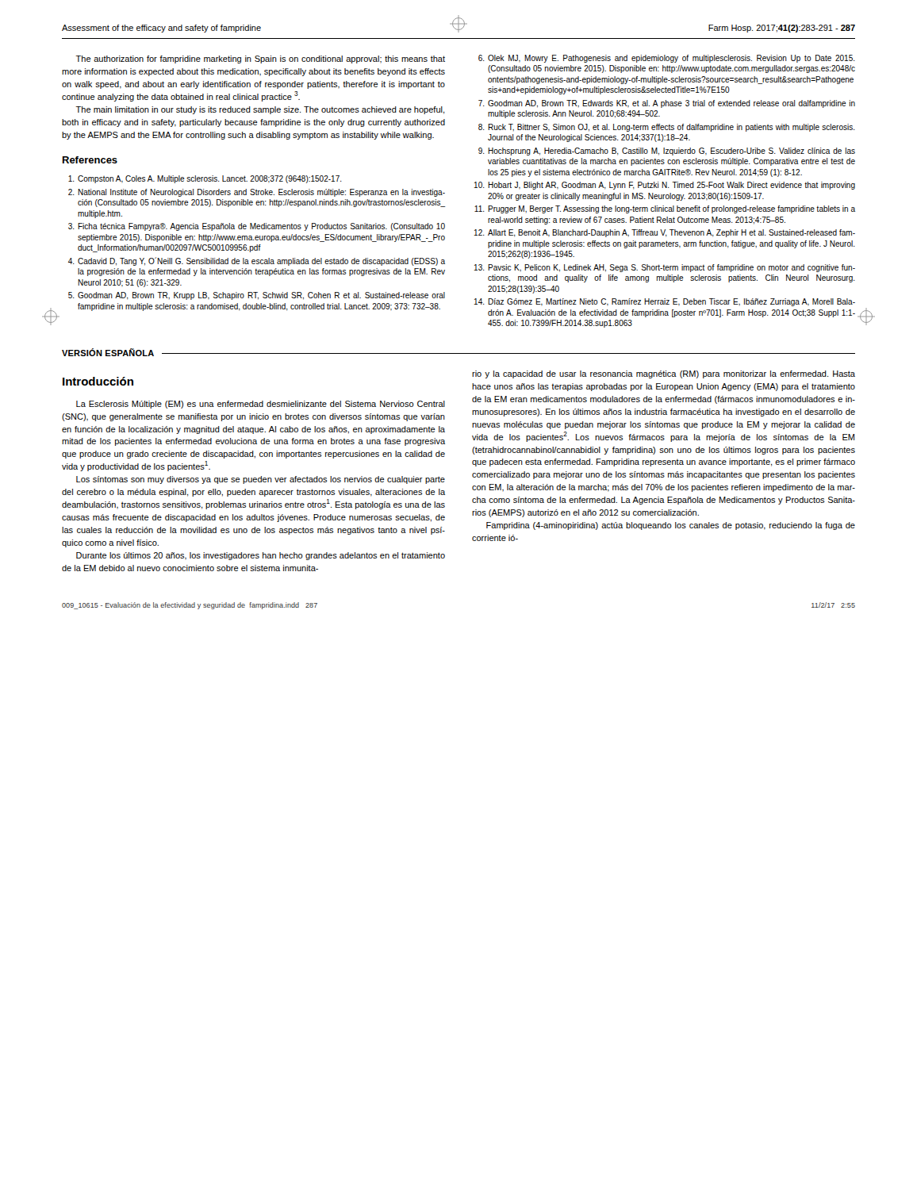Assessment of the efficacy and safety of fampridine Farm Hosp. 2017;41(2):283-291 - 287
The authorization for fampridine marketing in Spain is on conditional approval; this means that more information is expected about this medication, specifically about its benefits beyond its effects on walk speed, and about an early identification of responder patients, therefore it is important to continue analyzing the data obtained in real clinical practice 3.
The main limitation in our study is its reduced sample size. The outcomes achieved are hopeful, both in efficacy and in safety, particularly because fampridine is the only drug currently authorized by the AEMPS and the EMA for controlling such a disabling symptom as instability while walking.
References
Compston A, Coles A. Multiple sclerosis. Lancet. 2008;372 (9648):1502-17.
National Institute of Neurological Disorders and Stroke. Esclerosis múltiple: Esperanza en la investigación (Consultado 05 noviembre 2015). Disponible en: http://espanol.ninds.nih.gov/trastornos/esclerosis_multiple.htm.
Ficha técnica Fampyra®. Agencia Española de Medicamentos y Productos Sanitarios. (Consultado 10 septiembre 2015). Disponible en: http://www.ema.europa.eu/docs/es_ES/document_library/EPAR_-_Product_Information/human/002097/WC500109956.pdf
Cadavid D, Tang Y, O´Neill G. Sensibilidad de la escala ampliada del estado de discapacidad (EDSS) a la progresión de la enfermedad y la intervención terapéutica en las formas progresivas de la EM. Rev Neurol 2010; 51 (6): 321-329.
Goodman AD, Brown TR, Krupp LB, Schapiro RT, Schwid SR, Cohen R et al. Sustained-release oral fampridine in multiple sclerosis: a randomised, double-blind, controlled trial. Lancet. 2009; 373: 732–38.
Olek MJ, Mowry E. Pathogenesis and epidemiology of multiplesclerosis. Revision Up to Date 2015. (Consultado 05 noviembre 2015). Disponible en: http://www.uptodate.com.mergullador.sergas.es:2048/contents/pathogenesis-and-epidemiology-of-multiple-sclerosis?source=search_result&search=Pathogenesis+and+epidemiology+of+multiplesclerosis&selectedTitle=1%7E150
Goodman AD, Brown TR, Edwards KR, et al. A phase 3 trial of extended release oral dalfampridine in multiple sclerosis. Ann Neurol. 2010;68:494–502.
Ruck T, Bittner S, Simon OJ, et al. Long-term effects of dalfampridine in patients with multiple sclerosis. Journal of the Neurological Sciences. 2014;337(1):18–24.
Hochsprung A, Heredia-Camacho B, Castillo M, Izquierdo G, Escudero-Uribe S. Validez clínica de las variables cuantitativas de la marcha en pacientes con esclerosis múltiple. Comparativa entre el test de los 25 pies y el sistema electrónico de marcha GAITRite®. Rev Neurol. 2014;59 (1): 8-12.
Hobart J, Blight AR, Goodman A, Lynn F, Putzki N. Timed 25-Foot Walk Direct evidence that improving 20% or greater is clinically meaningful in MS. Neurology. 2013;80(16):1509-17.
Prugger M, Berger T. Assessing the long-term clinical benefit of prolonged-release fampridine tablets in a real-world setting: a review of 67 cases. Patient Relat Outcome Meas. 2013;4:75–85.
Allart E, Benoit A, Blanchard-Dauphin A, Tiffreau V, Thevenon A, Zephir H et al. Sustained-released fampridine in multiple sclerosis: effects on gait parameters, arm function, fatigue, and quality of life. J Neurol. 2015;262(8):1936–1945.
Pavsic K, Pelicon K, Ledinek AH, Sega S. Short-term impact of fampridine on motor and cognitive functions, mood and quality of life among multiple sclerosis patients. Clin Neurol Neurosurg. 2015;28(139):35–40
Díaz Gómez E, Martínez Nieto C, Ramírez Herraiz E, Deben Tiscar E, Ibáñez Zurriaga A, Morell Baladrón A. Evaluación de la efectividad de fampridina [poster nº701]. Farm Hosp. 2014 Oct;38 Suppl 1:1-455. doi: 10.7399/FH.2014.38.sup1.8063
VERSIÓN ESPAÑOLA
Introducción
La Esclerosis Múltiple (EM) es una enfermedad desmielinizante del Sistema Nervioso Central (SNC), que generalmente se manifiesta por un inicio en brotes con diversos síntomas que varían en función de la localización y magnitud del ataque. Al cabo de los años, en aproximadamente la mitad de los pacientes la enfermedad evoluciona de una forma en brotes a una fase progresiva que produce un grado creciente de discapacidad, con importantes repercusiones en la calidad de vida y productividad de los pacientes1.
Los síntomas son muy diversos ya que se pueden ver afectados los nervios de cualquier parte del cerebro o la médula espinal, por ello, pueden aparecer trastornos visuales, alteraciones de la deambulación, trastornos sensitivos, problemas urinarios entre otros1. Esta patología es una de las causas más frecuente de discapacidad en los adultos jóvenes. Produce numerosas secuelas, de las cuales la reducción de la movilidad es uno de los aspectos más negativos tanto a nivel psíquico como a nivel físico.
Durante los últimos 20 años, los investigadores han hecho grandes adelantos en el tratamiento de la EM debido al nuevo conocimiento sobre el sistema inmunita-
rio y la capacidad de usar la resonancia magnética (RM) para monitorizar la enfermedad. Hasta hace unos años las terapias aprobadas por la European Union Agency (EMA) para el tratamiento de la EM eran medicamentos moduladores de la enfermedad (fármacos inmunomoduladores e inmunosupresores). En los últimos años la industria farmacéutica ha investigado en el desarrollo de nuevas moléculas que puedan mejorar los síntomas que produce la EM y mejorar la calidad de vida de los pacientes2. Los nuevos fármacos para la mejoría de los síntomas de la EM (tetrahidrocannabinol/cannabidiol y fampridina) son uno de los últimos logros para los pacientes que padecen esta enfermedad. Fampridina representa un avance importante, es el primer fármaco comercializado para mejorar uno de los síntomas más incapacitantes que presentan los pacientes con EM, la alteración de la marcha; más del 70% de los pacientes refieren impedimento de la marcha como síntoma de la enfermedad. La Agencia Española de Medicamentos y Productos Sanitarios (AEMPS) autorizó en el año 2012 su comercialización.
Fampridina (4-aminopiridina) actúa bloqueando los canales de potasio, reduciendo la fuga de corriente ió-
009_10615 - Evaluación de la efectividad y seguridad de fampridina.indd 287 11/2/17 2:55